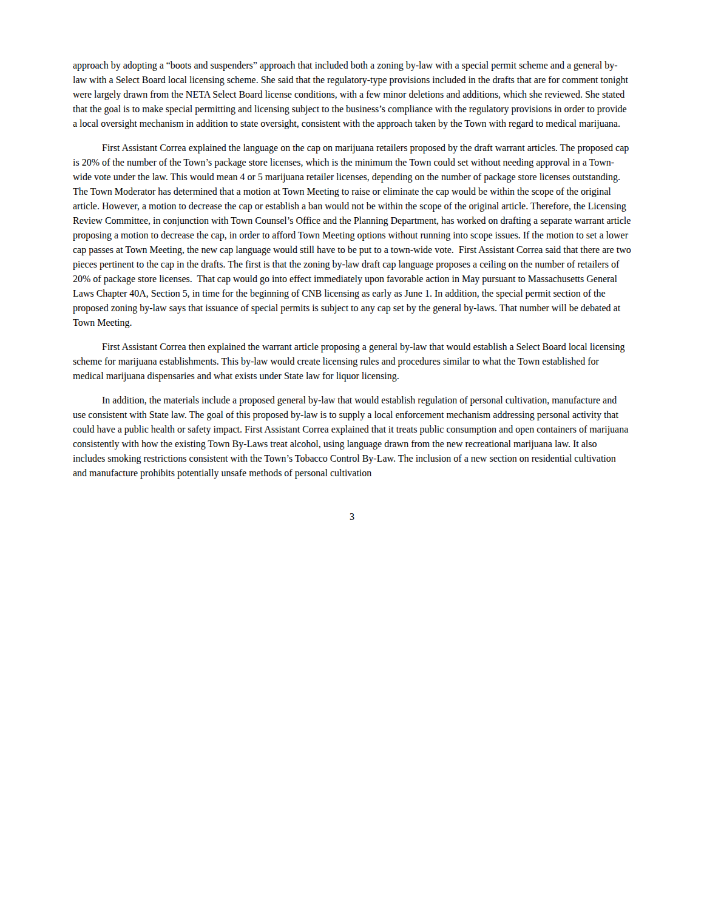approach by adopting a “boots and suspenders” approach that included both a zoning by-law with a special permit scheme and a general by-law with a Select Board local licensing scheme. She said that the regulatory-type provisions included in the drafts that are for comment tonight were largely drawn from the NETA Select Board license conditions, with a few minor deletions and additions, which she reviewed. She stated that the goal is to make special permitting and licensing subject to the business’s compliance with the regulatory provisions in order to provide a local oversight mechanism in addition to state oversight, consistent with the approach taken by the Town with regard to medical marijuana.
First Assistant Correa explained the language on the cap on marijuana retailers proposed by the draft warrant articles. The proposed cap is 20% of the number of the Town’s package store licenses, which is the minimum the Town could set without needing approval in a Town-wide vote under the law. This would mean 4 or 5 marijuana retailer licenses, depending on the number of package store licenses outstanding. The Town Moderator has determined that a motion at Town Meeting to raise or eliminate the cap would be within the scope of the original article. However, a motion to decrease the cap or establish a ban would not be within the scope of the original article. Therefore, the Licensing Review Committee, in conjunction with Town Counsel’s Office and the Planning Department, has worked on drafting a separate warrant article proposing a motion to decrease the cap, in order to afford Town Meeting options without running into scope issues. If the motion to set a lower cap passes at Town Meeting, the new cap language would still have to be put to a town-wide vote. First Assistant Correa said that there are two pieces pertinent to the cap in the drafts. The first is that the zoning by-law draft cap language proposes a ceiling on the number of retailers of 20% of package store licenses. That cap would go into effect immediately upon favorable action in May pursuant to Massachusetts General Laws Chapter 40A, Section 5, in time for the beginning of CNB licensing as early as June 1. In addition, the special permit section of the proposed zoning by-law says that issuance of special permits is subject to any cap set by the general by-laws. That number will be debated at Town Meeting.
First Assistant Correa then explained the warrant article proposing a general by-law that would establish a Select Board local licensing scheme for marijuana establishments. This by-law would create licensing rules and procedures similar to what the Town established for medical marijuana dispensaries and what exists under State law for liquor licensing.
In addition, the materials include a proposed general by-law that would establish regulation of personal cultivation, manufacture and use consistent with State law. The goal of this proposed by-law is to supply a local enforcement mechanism addressing personal activity that could have a public health or safety impact. First Assistant Correa explained that it treats public consumption and open containers of marijuana consistently with how the existing Town By-Laws treat alcohol, using language drawn from the new recreational marijuana law. It also includes smoking restrictions consistent with the Town’s Tobacco Control By-Law. The inclusion of a new section on residential cultivation and manufacture prohibits potentially unsafe methods of personal cultivation
3